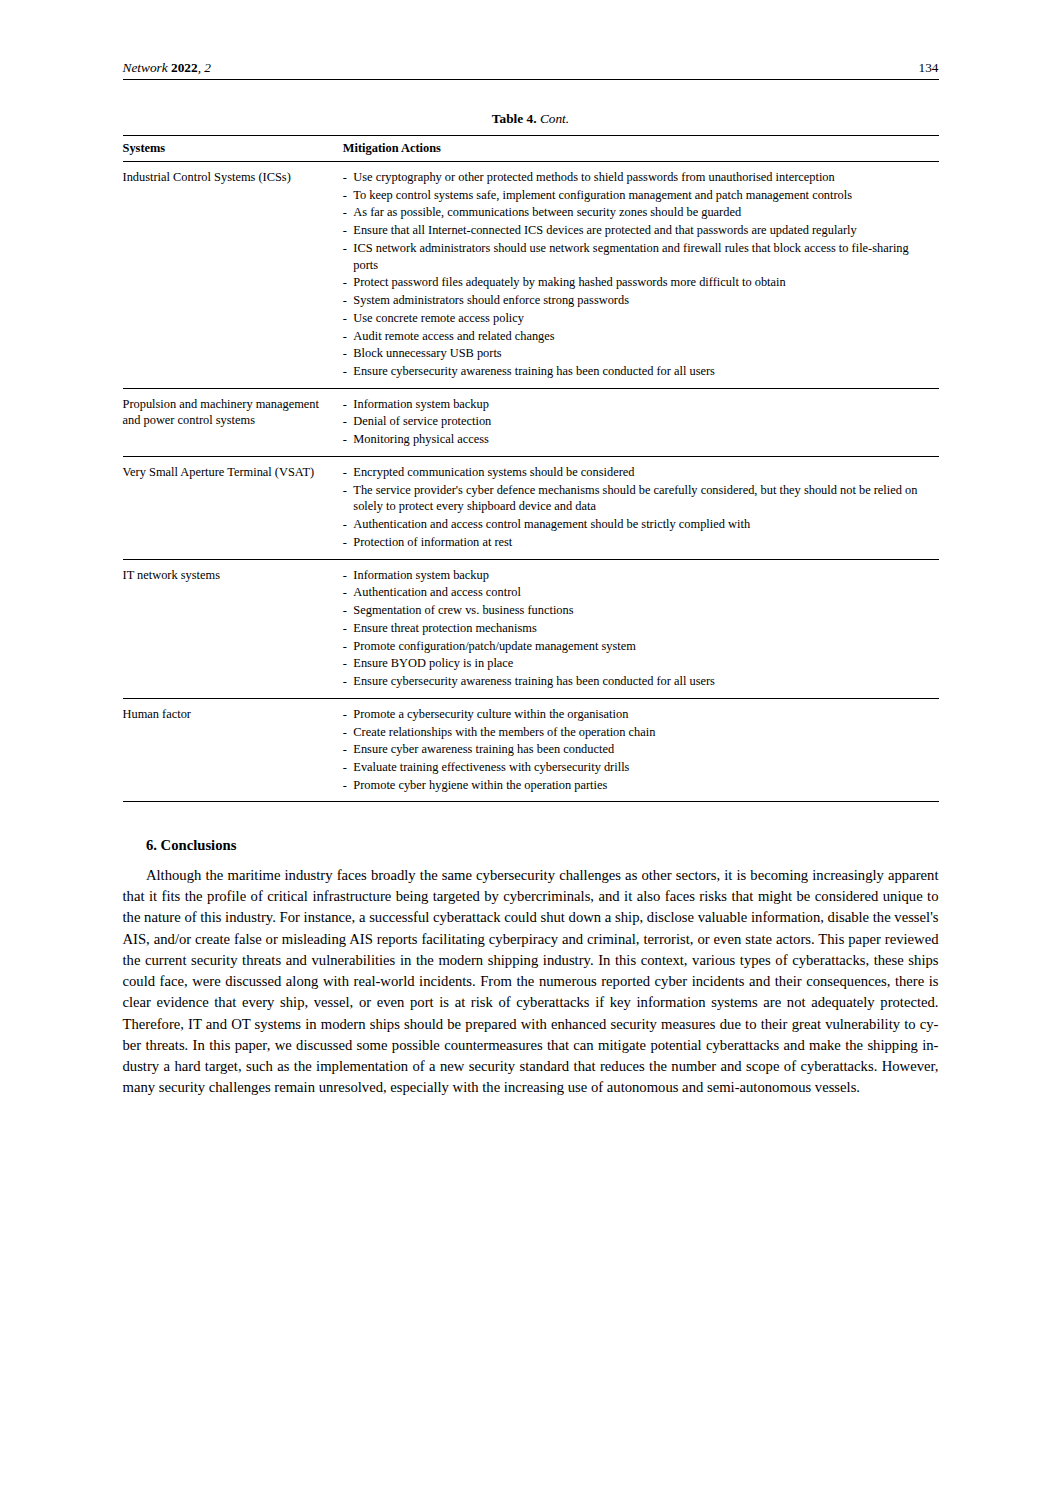Network 2022, 2 134
Table 4. Cont.
| Systems | Mitigation Actions |
| --- | --- |
| Industrial Control Systems (ICSs) | Use cryptography or other protected methods to shield passwords from unauthorised interception To keep control systems safe, implement configuration management and patch management controls As far as possible, communications between security zones should be guarded Ensure that all Internet-connected ICS devices are protected and that passwords are updated regularly ICS network administrators should use network segmentation and firewall rules that block access to file-sharing ports Protect password files adequately by making hashed passwords more difficult to obtain System administrators should enforce strong passwords Use concrete remote access policy Audit remote access and related changes Block unnecessary USB ports Ensure cybersecurity awareness training has been conducted for all users |
| Propulsion and machinery management and power control systems | Information system backup Denial of service protection Monitoring physical access |
| Very Small Aperture Terminal (VSAT) | Encrypted communication systems should be considered The service provider's cyber defence mechanisms should be carefully considered, but they should not be relied on solely to protect every shipboard device and data Authentication and access control management should be strictly complied with Protection of information at rest |
| IT network systems | Information system backup Authentication and access control Segmentation of crew vs. business functions Ensure threat protection mechanisms Promote configuration/patch/update management system Ensure BYOD policy is in place Ensure cybersecurity awareness training has been conducted for all users |
| Human factor | Promote a cybersecurity culture within the organisation Create relationships with the members of the operation chain Ensure cyber awareness training has been conducted Evaluate training effectiveness with cybersecurity drills Promote cyber hygiene within the operation parties |
6. Conclusions
Although the maritime industry faces broadly the same cybersecurity challenges as other sectors, it is becoming increasingly apparent that it fits the profile of critical infrastructure being targeted by cybercriminals, and it also faces risks that might be considered unique to the nature of this industry. For instance, a successful cyberattack could shut down a ship, disclose valuable information, disable the vessel's AIS, and/or create false or misleading AIS reports facilitating cyberpiracy and criminal, terrorist, or even state actors. This paper reviewed the current security threats and vulnerabilities in the modern shipping industry. In this context, various types of cyberattacks, these ships could face, were discussed along with real-world incidents. From the numerous reported cyber incidents and their consequences, there is clear evidence that every ship, vessel, or even port is at risk of cyberattacks if key information systems are not adequately protected. Therefore, IT and OT systems in modern ships should be prepared with enhanced security measures due to their great vulnerability to cyber threats. In this paper, we discussed some possible countermeasures that can mitigate potential cyberattacks and make the shipping industry a hard target, such as the implementation of a new security standard that reduces the number and scope of cyberattacks. However, many security challenges remain unresolved, especially with the increasing use of autonomous and semi-autonomous vessels.